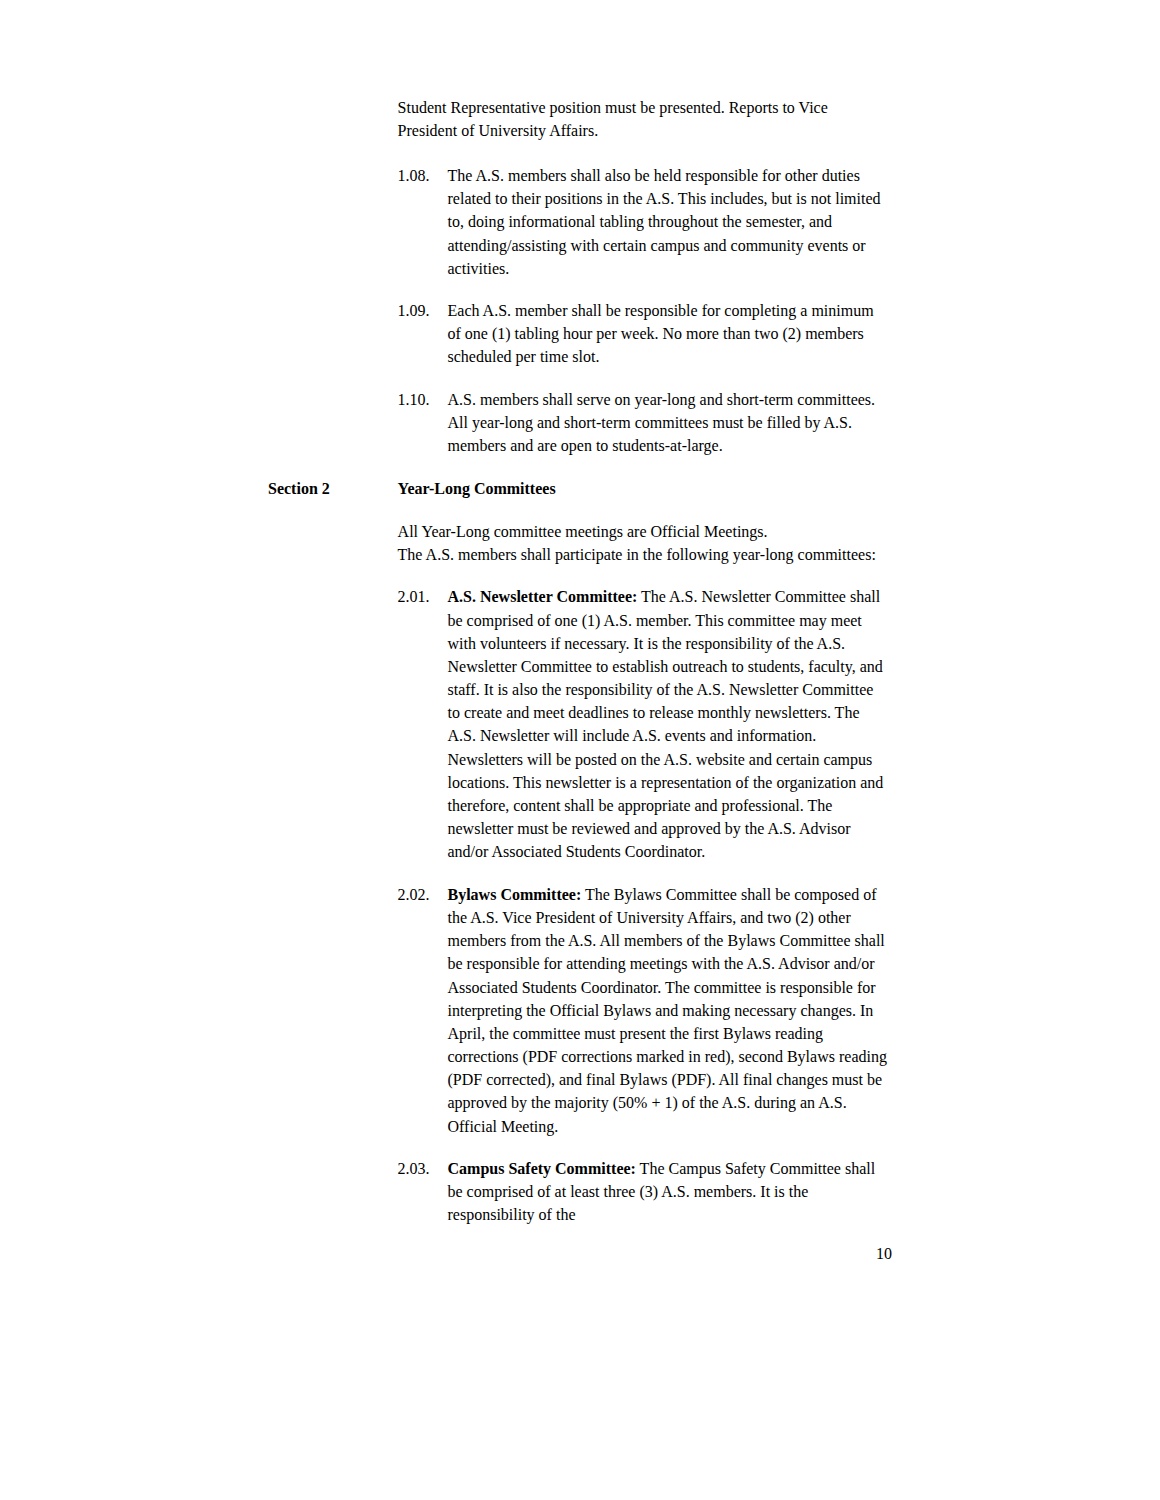Student Representative position must be presented. Reports to Vice President of University Affairs.
1.08. The A.S. members shall also be held responsible for other duties related to their positions in the A.S. This includes, but is not limited to, doing informational tabling throughout the semester, and attending/assisting with certain campus and community events or activities.
1.09. Each A.S. member shall be responsible for completing a minimum of one (1) tabling hour per week. No more than two (2) members scheduled per time slot.
1.10. A.S. members shall serve on year-long and short-term committees. All year-long and short-term committees must be filled by A.S. members and are open to students-at-large.
Section 2 Year-Long Committees
All Year-Long committee meetings are Official Meetings.
The A.S. members shall participate in the following year-long committees:
2.01. A.S. Newsletter Committee: The A.S. Newsletter Committee shall be comprised of one (1) A.S. member. This committee may meet with volunteers if necessary. It is the responsibility of the A.S. Newsletter Committee to establish outreach to students, faculty, and staff. It is also the responsibility of the A.S. Newsletter Committee to create and meet deadlines to release monthly newsletters. The A.S. Newsletter will include A.S. events and information. Newsletters will be posted on the A.S. website and certain campus locations. This newsletter is a representation of the organization and therefore, content shall be appropriate and professional. The newsletter must be reviewed and approved by the A.S. Advisor and/or Associated Students Coordinator.
2.02. Bylaws Committee: The Bylaws Committee shall be composed of the A.S. Vice President of University Affairs, and two (2) other members from the A.S. All members of the Bylaws Committee shall be responsible for attending meetings with the A.S. Advisor and/or Associated Students Coordinator. The committee is responsible for interpreting the Official Bylaws and making necessary changes. In April, the committee must present the first Bylaws reading corrections (PDF corrections marked in red), second Bylaws reading (PDF corrected), and final Bylaws (PDF). All final changes must be approved by the majority (50% + 1) of the A.S. during an A.S. Official Meeting.
2.03. Campus Safety Committee: The Campus Safety Committee shall be comprised of at least three (3) A.S. members. It is the responsibility of the
10